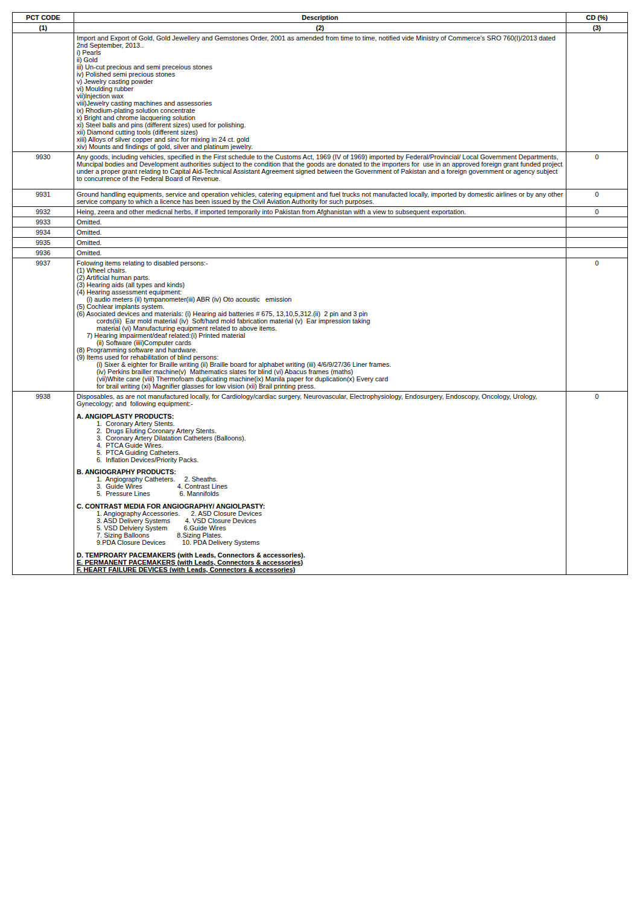| PCT CODE | Description | CD (%) |
| --- | --- | --- |
| (1) | (2) | (3) |
| | Import and Export of Gold, Gold Jewellery and Gemstones Order, 2001 as amended from time to time, notified vide Ministry of Commerce's SRO 760(I)/2013 dated 2nd September, 2013.. i) Pearls ii) Gold iii) Un-cut precious and semi preceious stones iv) Polished semi precious stones v) Jewelry casting powder vi) Moulding rubber vii)Injection wax viii)Jewelry casting machines and assessories ix) Rhodium-plating solution concentrate x) Bright and chrome lacquering solution xi) Steel balls and pins (different sizes) used for polishing. xii) Diamond cutting tools (different sizes) xiii) Alloys of silver copper and sinc for mixing in 24 ct. gold xiv) Mounts and findings of gold, silver and platinum jewelry. | |
| 9930 | Any goods, including vehicles, specified in the First schedule to the Customs Act, 1969 (IV of 1969) imported by Federal/Provincial/ Local Government Departments, Muncipal bodies and Development authorities subject to the condition that the goods are donated to the importers for use in an approved foreign grant funded project under a proper grant relating to Capital Aid-Technical Assistant Agreement signed between the Government of Pakistan and a foreign government or agency subject to concurrence of the Federal Board of Revenue. | 0 |
| 9931 | Ground handling equipments, service and operation vehicles, catering equipment and fuel trucks not manufacted locally, imported by domestic airlines or by any other service company to which a licence has been issued by the Civil Aviation Authority for such purposes. | 0 |
| 9932 | Heing, zeera and other medicnal herbs, if imported temporarily into Pakistan from Afghanistan with a view to subsequent exportation. | 0 |
| 9933 | Omitted. | |
| 9934 | Omitted. | |
| 9935 | Omitted. | |
| 9936 | Omitted. | |
| 9937 | Folowing items relating to disabled persons:- (1) Wheel chairs. (2) Artificial human parts. (3) Hearing aids (all types and kinds) (4) Hearing assessment equipment: (i) audio meters (ii) tympanometer(iii) ABR (iv) Oto acoustic emission (5) Cochlear implants system. (6) Asociated devices and materials: (i) Hearing aid batteries # 675, 13,10,5,312.(ii) 2 pin and 3 pin cords(iii) Ear mold material (iv) Soft/hard mold fabrication material (v) Ear impression taking material (vi) Manufacturing equipment related to above items. 7) Hearing impairment/deaf related:(i) Printed material (ii) Software (iiii)Computer cards (8) Programming software and hardware. (9) Items used for rehabilitation of blind persons: (i) Sixer & eighter for Braille writing (ii) Braille board for alphabet writing (iii) 4/6/9/27/36 Liner frames. (iv) Perkins brailler machine(v) Mathematics slates for blind (vi) Abacus frames (maths) (vii)White cane (viii) Thermofoam duplicating machine(ix) Manila paper for duplication(x) Every card for brail writing (xi) Magnifier glasses for low vision (xii) Brail printing press. | 0 |
| 9938 | Disposables, as are not manufactured locally, for Cardiology/cardiac surgery, Neurovascular, Electrophysiology, Endosurgery, Endoscopy, Oncology, Urology, Gynecology; and following equipment:- A. ANGIOPLASTY PRODUCTS: 1. Coronary Artery Stents. 2. Drugs Eluting Coronary Artery Stents. 3. Coronary Artery Dilatation Catheters (Balloons). 4. PTCA Guide Wires. 5. PTCA Guiding Catheters. 6. Inflation Devices/Priority Packs. B. ANGIOGRAPHY PRODUCTS: 1. Angiography Catheters. 2. Sheaths. 3. Guide Wires 4. Contrast Lines 5. Pressure Lines 6. Mannifolds C. CONTRAST MEDIA FOR ANGIOGRAPHY/ ANGIOLPASTY: 1. Angiography Accessories. 2. ASD Closure Devices 3. ASD Delivery Systems 4. VSD Closure Devices 5. VSD Delviery System 6.Guide Wires 7. Sizing Balloons 8.Sizing Plates. 9.PDA Closure Devices 10. PDA Delivery Systems D. TEMPROARY PACEMAKERS (with Leads, Connectors & accessories). E. PERMANENT PACEMAKERS (with Leads, Connectors & accessories) F. HEART FAILURE DEVICES (with Leads, Connectors & accessories) | 0 |